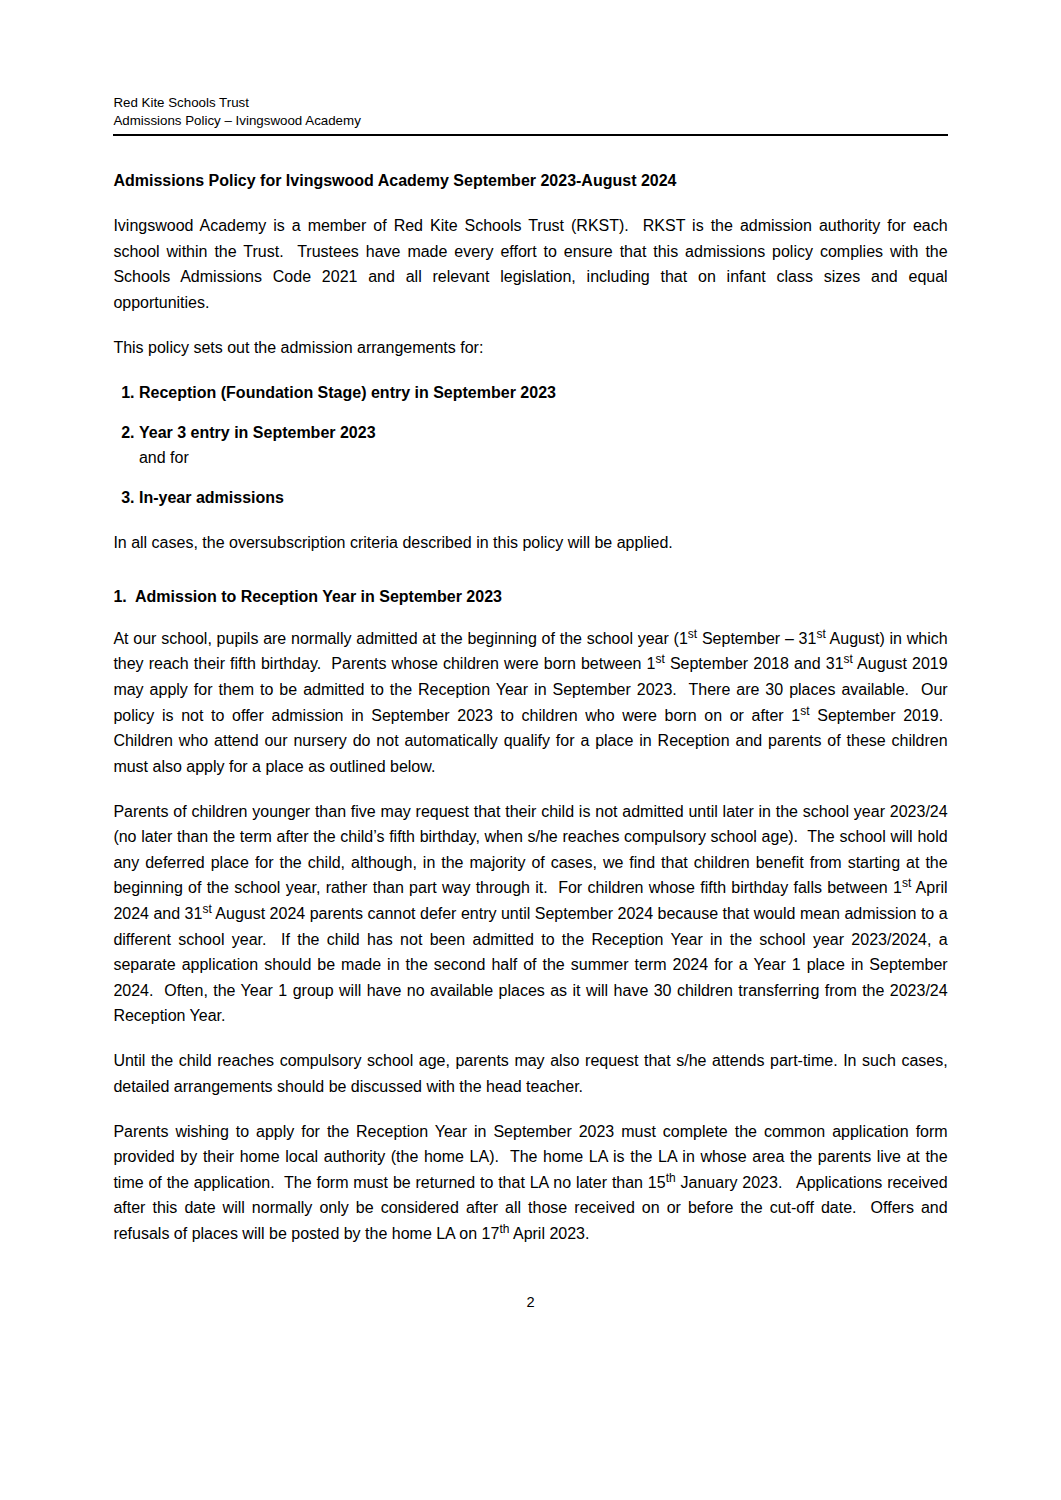Red Kite Schools Trust
Admissions Policy – Ivingswood Academy
Admissions Policy for Ivingswood Academy September 2023-August 2024
Ivingswood Academy is a member of Red Kite Schools Trust (RKST). RKST is the admission authority for each school within the Trust. Trustees have made every effort to ensure that this admissions policy complies with the Schools Admissions Code 2021 and all relevant legislation, including that on infant class sizes and equal opportunities.
This policy sets out the admission arrangements for:
Reception (Foundation Stage) entry in September 2023
Year 3 entry in September 2023
and for
In-year admissions
In all cases, the oversubscription criteria described in this policy will be applied.
1. Admission to Reception Year in September 2023
At our school, pupils are normally admitted at the beginning of the school year (1st September – 31st August) in which they reach their fifth birthday. Parents whose children were born between 1st September 2018 and 31st August 2019 may apply for them to be admitted to the Reception Year in September 2023. There are 30 places available. Our policy is not to offer admission in September 2023 to children who were born on or after 1st September 2019. Children who attend our nursery do not automatically qualify for a place in Reception and parents of these children must also apply for a place as outlined below.
Parents of children younger than five may request that their child is not admitted until later in the school year 2023/24 (no later than the term after the child’s fifth birthday, when s/he reaches compulsory school age). The school will hold any deferred place for the child, although, in the majority of cases, we find that children benefit from starting at the beginning of the school year, rather than part way through it. For children whose fifth birthday falls between 1st April 2024 and 31st August 2024 parents cannot defer entry until September 2024 because that would mean admission to a different school year. If the child has not been admitted to the Reception Year in the school year 2023/2024, a separate application should be made in the second half of the summer term 2024 for a Year 1 place in September 2024. Often, the Year 1 group will have no available places as it will have 30 children transferring from the 2023/24 Reception Year.
Until the child reaches compulsory school age, parents may also request that s/he attends part-time. In such cases, detailed arrangements should be discussed with the head teacher.
Parents wishing to apply for the Reception Year in September 2023 must complete the common application form provided by their home local authority (the home LA). The home LA is the LA in whose area the parents live at the time of the application. The form must be returned to that LA no later than 15th January 2023. Applications received after this date will normally only be considered after all those received on or before the cut-off date. Offers and refusals of places will be posted by the home LA on 17th April 2023.
2